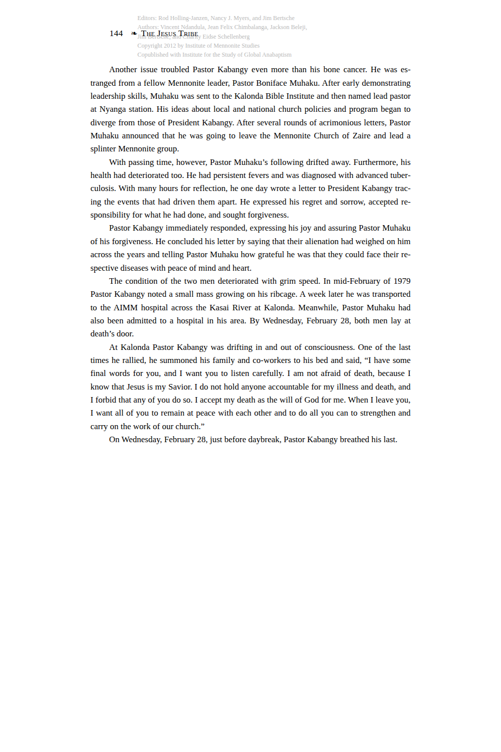Editors: Rod Holling-Janzen, Nancy J. Myers, and Jim Bertsche
Authors: Vincent Ndandula, Jean Felix Chimbalanga, Jackson Beleji,
Jim Bertsche, and Charity Eidse Schellenberg
Copyright 2012 by Institute of Mennonite Studies
Copublished with Institute for the Study of Global Anabaptism
144❧The Jesus Tribe
Another issue troubled Pastor Kabangy even more than his bone cancer. He was estranged from a fellow Mennonite leader, Pastor Boniface Muhaku. After early demonstrating leadership skills, Muhaku was sent to the Kalonda Bible Institute and then named lead pastor at Nyanga station. His ideas about local and national church policies and program began to diverge from those of President Kabangy. After several rounds of acrimonious letters, Pastor Muhaku announced that he was going to leave the Mennonite Church of Zaire and lead a splinter Mennonite group.
With passing time, however, Pastor Muhaku’s following drifted away. Furthermore, his health had deteriorated too. He had persistent fevers and was diagnosed with advanced tuberculosis. With many hours for reflection, he one day wrote a letter to President Kabangy tracing the events that had driven them apart. He expressed his regret and sorrow, accepted responsibility for what he had done, and sought forgiveness.
Pastor Kabangy immediately responded, expressing his joy and assuring Pastor Muhaku of his forgiveness. He concluded his letter by saying that their alienation had weighed on him across the years and telling Pastor Muhaku how grateful he was that they could face their respective diseases with peace of mind and heart.
The condition of the two men deteriorated with grim speed. In mid-February of 1979 Pastor Kabangy noted a small mass growing on his ribcage. A week later he was transported to the AIMM hospital across the Kasai River at Kalonda. Meanwhile, Pastor Muhaku had also been admitted to a hospital in his area. By Wednesday, February 28, both men lay at death’s door.
At Kalonda Pastor Kabangy was drifting in and out of consciousness. One of the last times he rallied, he summoned his family and co-workers to his bed and said, “I have some final words for you, and I want you to listen carefully. I am not afraid of death, because I know that Jesus is my Savior. I do not hold anyone accountable for my illness and death, and I forbid that any of you do so. I accept my death as the will of God for me. When I leave you, I want all of you to remain at peace with each other and to do all you can to strengthen and carry on the work of our church.”
On Wednesday, February 28, just before daybreak, Pastor Kabangy breathed his last.